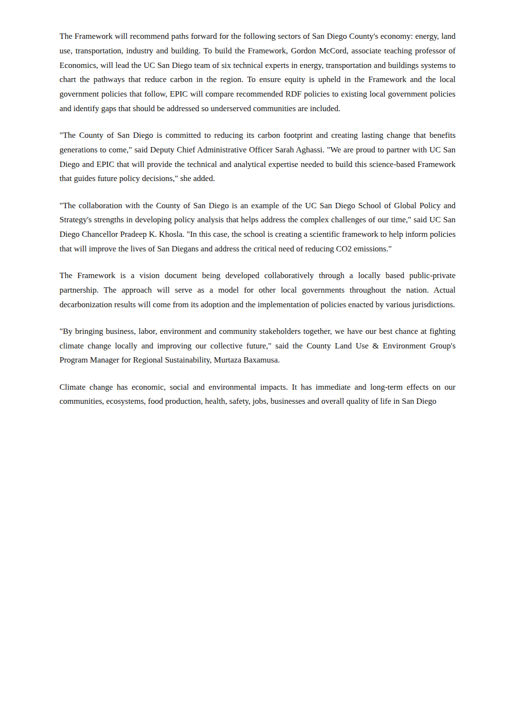The Framework will recommend paths forward for the following sectors of San Diego County's economy: energy, land use, transportation, industry and building. To build the Framework, Gordon McCord, associate teaching professor of Economics, will lead the UC San Diego team of six technical experts in energy, transportation and buildings systems to chart the pathways that reduce carbon in the region. To ensure equity is upheld in the Framework and the local government policies that follow, EPIC will compare recommended RDF policies to existing local government policies and identify gaps that should be addressed so underserved communities are included.
"The County of San Diego is committed to reducing its carbon footprint and creating lasting change that benefits generations to come," said Deputy Chief Administrative Officer Sarah Aghassi. "We are proud to partner with UC San Diego and EPIC that will provide the technical and analytical expertise needed to build this science-based Framework that guides future policy decisions," she added.
"The collaboration with the County of San Diego is an example of the UC San Diego School of Global Policy and Strategy's strengths in developing policy analysis that helps address the complex challenges of our time," said UC San Diego Chancellor Pradeep K. Khosla. "In this case, the school is creating a scientific framework to help inform policies that will improve the lives of San Diegans and address the critical need of reducing CO2 emissions."
The Framework is a vision document being developed collaboratively through a locally based public-private partnership. The approach will serve as a model for other local governments throughout the nation. Actual decarbonization results will come from its adoption and the implementation of policies enacted by various jurisdictions.
"By bringing business, labor, environment and community stakeholders together, we have our best chance at fighting climate change locally and improving our collective future," said the County Land Use & Environment Group's Program Manager for Regional Sustainability, Murtaza Baxamusa.
Climate change has economic, social and environmental impacts. It has immediate and long-term effects on our communities, ecosystems, food production, health, safety, jobs, businesses and overall quality of life in San Diego